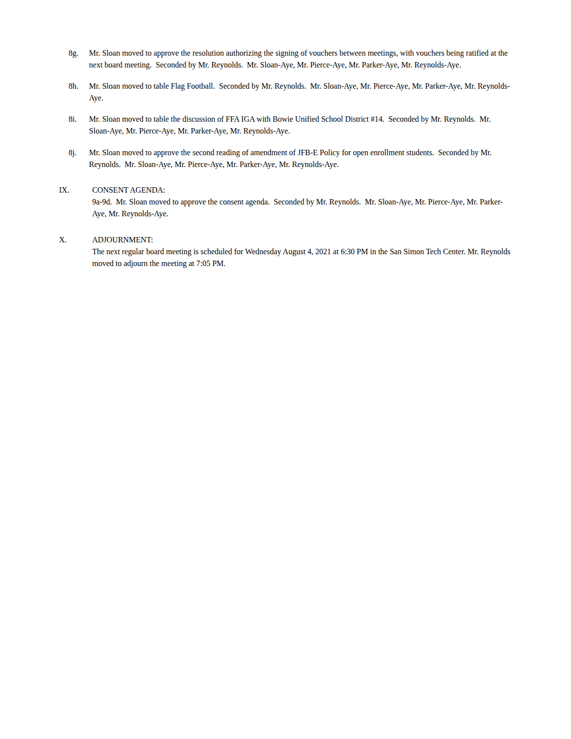8g.
Mr. Sloan moved to approve the resolution authorizing the signing of vouchers between meetings, with vouchers being ratified at the next board meeting. Seconded by Mr. Reynolds. Mr. Sloan-Aye, Mr. Pierce-Aye, Mr. Parker-Aye, Mr. Reynolds-Aye.
8h.
Mr. Sloan moved to table Flag Football. Seconded by Mr. Reynolds. Mr. Sloan-Aye, Mr. Pierce-Aye, Mr. Parker-Aye, Mr. Reynolds-Aye.
8i.
Mr. Sloan moved to table the discussion of FFA IGA with Bowie Unified School District #14. Seconded by Mr. Reynolds. Mr. Sloan-Aye, Mr. Pierce-Aye, Mr. Parker-Aye, Mr. Reynolds-Aye.
8j.
Mr. Sloan moved to approve the second reading of amendment of JFB-E Policy for open enrollment students. Seconded by Mr. Reynolds. Mr. Sloan-Aye, Mr. Pierce-Aye, Mr. Parker-Aye, Mr. Reynolds-Aye.
IX.
CONSENT AGENDA:
9a-9d. Mr. Sloan moved to approve the consent agenda. Seconded by Mr. Reynolds. Mr. Sloan-Aye, Mr. Pierce-Aye, Mr. Parker-Aye, Mr. Reynolds-Aye.
X.
ADJOURNMENT:
The next regular board meeting is scheduled for Wednesday August 4, 2021 at 6:30 PM in the San Simon Tech Center. Mr. Reynolds moved to adjourn the meeting at 7:05 PM.